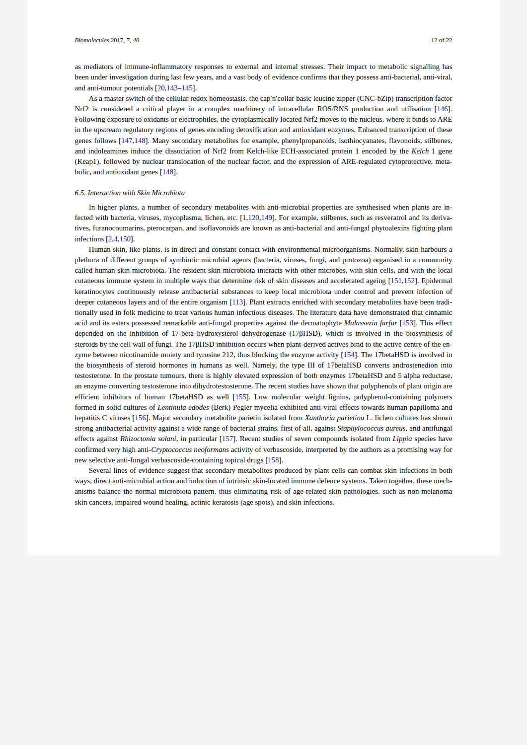Biomolecules 2017, 7, 40 12 of 22
as mediators of immune-inflammatory responses to external and internal stresses. Their impact to metabolic signalling has been under investigation during last few years, and a vast body of evidence confirms that they possess anti-bacterial, anti-viral, and anti-tumour potentials [20,143–145].
As a master switch of the cellular redox homeostasis, the cap′n′collar basic leucine zipper (CNC-bZip) transcription factor Nrf2 is considered a critical player in a complex machinery of intracellular ROS/RNS production and utilisation [146]. Following exposure to oxidants or electrophiles, the cytoplasmically located Nrf2 moves to the nucleus, where it binds to ARE in the upstream regulatory regions of genes encoding detoxification and antioxidant enzymes. Enhanced transcription of these genes follows [147,148]. Many secondary metabolites for example, phenylpropanoids, isothiocyanates, flavonoids, stilbenes, and indoleamines induce the dissociation of Nrf2 from Kelch-like ECH-associated protein 1 encoded by the Kelch 1 gene (Keap1), followed by nuclear translocation of the nuclear factor, and the expression of ARE-regulated cytoprotective, metabolic, and antioxidant genes [148].
6.5. Interaction with Skin Microbiota
In higher plants, a number of secondary metabolites with anti-microbial properties are synthesised when plants are infected with bacteria, viruses, mycoplasma, lichen, etc. [1,120,149]. For example, stilbenes, such as resveratrol and its derivatives, furanocoumarins, pterocarpan, and isoflavonoids are known as anti-bacterial and anti-fungal phytoalexins fighting plant infections [2,4,150].
Human skin, like plants, is in direct and constant contact with environmental microorganisms. Normally, skin harbours a plethora of different groups of symbiotic microbial agents (bacteria, viruses, fungi, and protozoa) organised in a community called human skin microbiota. The resident skin microbiota interacts with other microbes, with skin cells, and with the local cutaneous immune system in multiple ways that determine risk of skin diseases and accelerated ageing [151,152]. Epidermal keratinocytes continuously release antibacterial substances to keep local microbiota under control and prevent infection of deeper cutaneous layers and of the entire organism [113]. Plant extracts enriched with secondary metabolites have been traditionally used in folk medicine to treat various human infectious diseases. The literature data have demonstrated that cinnamic acid and its esters possessed remarkable anti-fungal properties against the dermatophyte Malassezia furfur [153]. This effect depended on the inhibition of 17-beta hydroxysterol dehydrogenase (17βHSD), which is involved in the biosynthesis of steroids by the cell wall of fungi. The 17βHSD inhibition occurs when plant-derived actives bind to the active centre of the enzyme between nicotinamide moiety and tyrosine 212, thus blocking the enzyme activity [154]. The 17betaHSD is involved in the biosynthesis of steroid hormones in humans as well. Namely, the type III of 17betaHSD converts androstenedion into testosterone. In the prostate tumours, there is highly elevated expression of both enzymes 17betaHSD and 5 alpha reductase, an enzyme converting testosterone into dihydrotestosterone. The recent studies have shown that polyphenols of plant origin are efficient inhibitors of human 17betaHSD as well [155]. Low molecular weight lignins, polyphenol-containing polymers formed in solid cultures of Lentinula edodes (Berk) Pegler mycelia exhibited anti-viral effects towards human papilloma and hepatitis C viruses [156]. Major secondary metabolite parietin isolated from Xanthoria parietina L. lichen cultures has shown strong antibacterial activity against a wide range of bacterial strains, first of all, against Staphylococcus aureus, and antifungal effects against Rhizoctonia solani, in particular [157]. Recent studies of seven compounds isolated from Lippia species have confirmed very high anti-Cryptococcus neoformans activity of verbascoside, interpreted by the authors as a promising way for new selective anti-fungal verbascoside-containing topical drugs [158].
Several lines of evidence suggest that secondary metabolites produced by plant cells can combat skin infections in both ways, direct anti-microbial action and induction of intrinsic skin-located immune defence systems. Taken together, these mechanisms balance the normal microbiota pattern, thus eliminating risk of age-related skin pathologies, such as non-melanoma skin cancers, impaired wound healing, actinic keratosis (age spots), and skin infections.